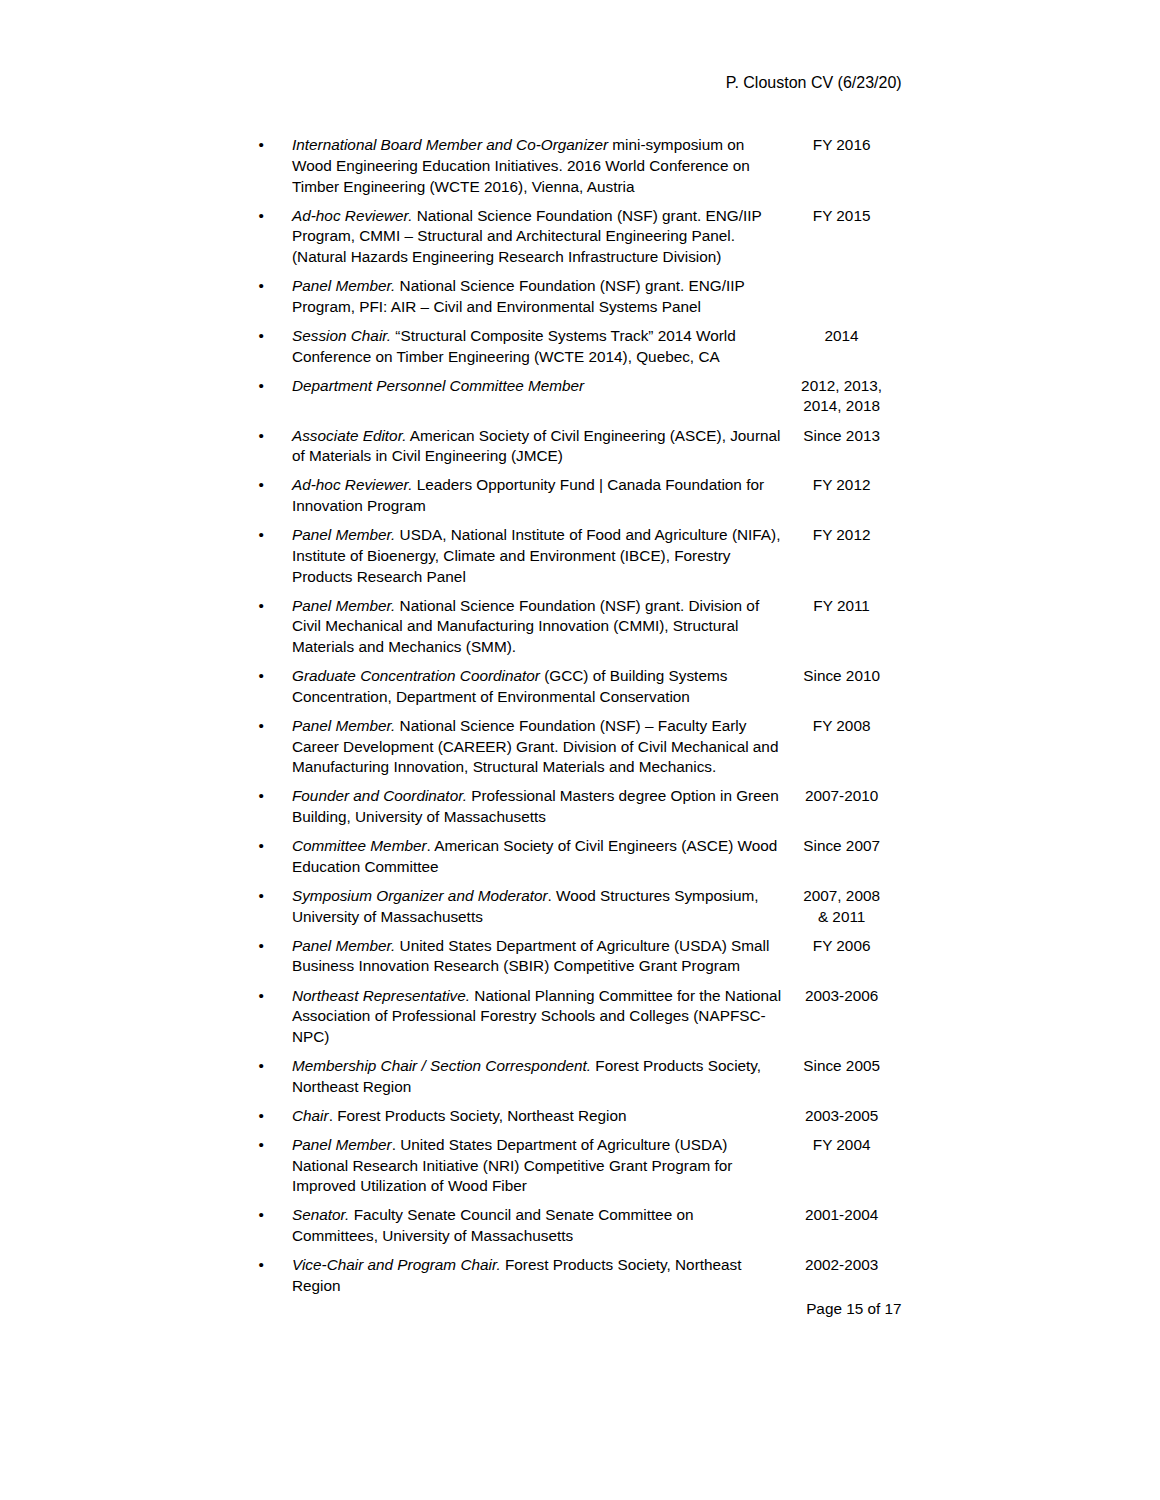P. Clouston CV (6/23/20)
| • | International Board Member and Co-Organizer mini-symposium on Wood Engineering Education Initiatives. 2016 World Conference on Timber Engineering (WCTE 2016), Vienna, Austria | FY 2016 |
| • | Ad-hoc Reviewer. National Science Foundation (NSF) grant. ENG/IIP Program, CMMI – Structural and Architectural Engineering Panel. (Natural Hazards Engineering Research Infrastructure Division) | FY 2015 |
| • | Panel Member. National Science Foundation (NSF) grant. ENG/IIP Program, PFI: AIR – Civil and Environmental Systems Panel | |
| • | Session Chair. “Structural Composite Systems Track” 2014 World Conference on Timber Engineering (WCTE 2014), Quebec, CA | 2014 |
| • | Department Personnel Committee Member | 2012, 2013, 2014, 2018 |
| • | Associate Editor. American Society of Civil Engineering (ASCE), Journal of Materials in Civil Engineering (JMCE) | Since 2013 |
| • | Ad-hoc Reviewer. Leaders Opportunity Fund / Canada Foundation for Innovation Program | FY 2012 |
| • | Panel Member. USDA, National Institute of Food and Agriculture (NIFA), Institute of Bioenergy, Climate and Environment (IBCE), Forestry Products Research Panel | FY 2012 |
| • | Panel Member. National Science Foundation (NSF) grant. Division of Civil Mechanical and Manufacturing Innovation (CMMI), Structural Materials and Mechanics (SMM). | FY 2011 |
| • | Graduate Concentration Coordinator (GCC) of Building Systems Concentration, Department of Environmental Conservation | Since 2010 |
| • | Panel Member. National Science Foundation (NSF) – Faculty Early Career Development (CAREER) Grant. Division of Civil Mechanical and Manufacturing Innovation, Structural Materials and Mechanics. | FY 2008 |
| • | Founder and Coordinator. Professional Masters degree Option in Green Building, University of Massachusetts | 2007-2010 |
| • | Committee Member . American Society of Civil Engineers (ASCE) Wood Education Committee | Since 2007 |
| • | Symposium Organizer and Moderator . Wood Structures Symposium, University of Massachusetts | 2007, 2008 & 2011 |
| • | Panel Member. United States Department of Agriculture (USDA) Small Business Innovation Research (SBIR) Competitive Grant Program | FY 2006 |
| • | Northeast Representative. National Planning Committee for the National Association of Professional Forestry Schools and Colleges (NAPFSC-NPC) | 2003-2006 |
| • | Membership Chair / Section Correspondent. Forest Products Society, Northeast Region | Since 2005 |
| • | Chair . Forest Products Society, Northeast Region | 2003-2005 |
| • | Panel Member . United States Department of Agriculture (USDA) National Research Initiative (NRI) Competitive Grant Program for Improved Utilization of Wood Fiber | FY 2004 |
| • | Senator. Faculty Senate Council and Senate Committee on Committees, University of Massachusetts | 2001-2004 |
| • | Vice-Chair and Program Chair. Forest Products Society, Northeast Region | 2002-2003 |
Page 15 of 17